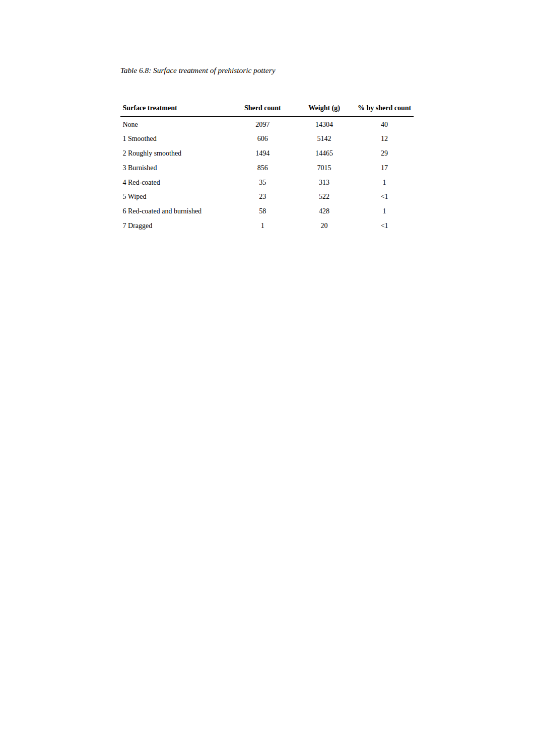Table 6.8: Surface treatment of prehistoric pottery
| Surface treatment | Sherd count | Weight (g) | % by sherd count |
| --- | --- | --- | --- |
| None | 2097 | 14304 | 40 |
| 1 Smoothed | 606 | 5142 | 12 |
| 2 Roughly smoothed | 1494 | 14465 | 29 |
| 3 Burnished | 856 | 7015 | 17 |
| 4 Red-coated | 35 | 313 | 1 |
| 5 Wiped | 23 | 522 | <1 |
| 6 Red-coated and burnished | 58 | 428 | 1 |
| 7 Dragged | 1 | 20 | <1 |